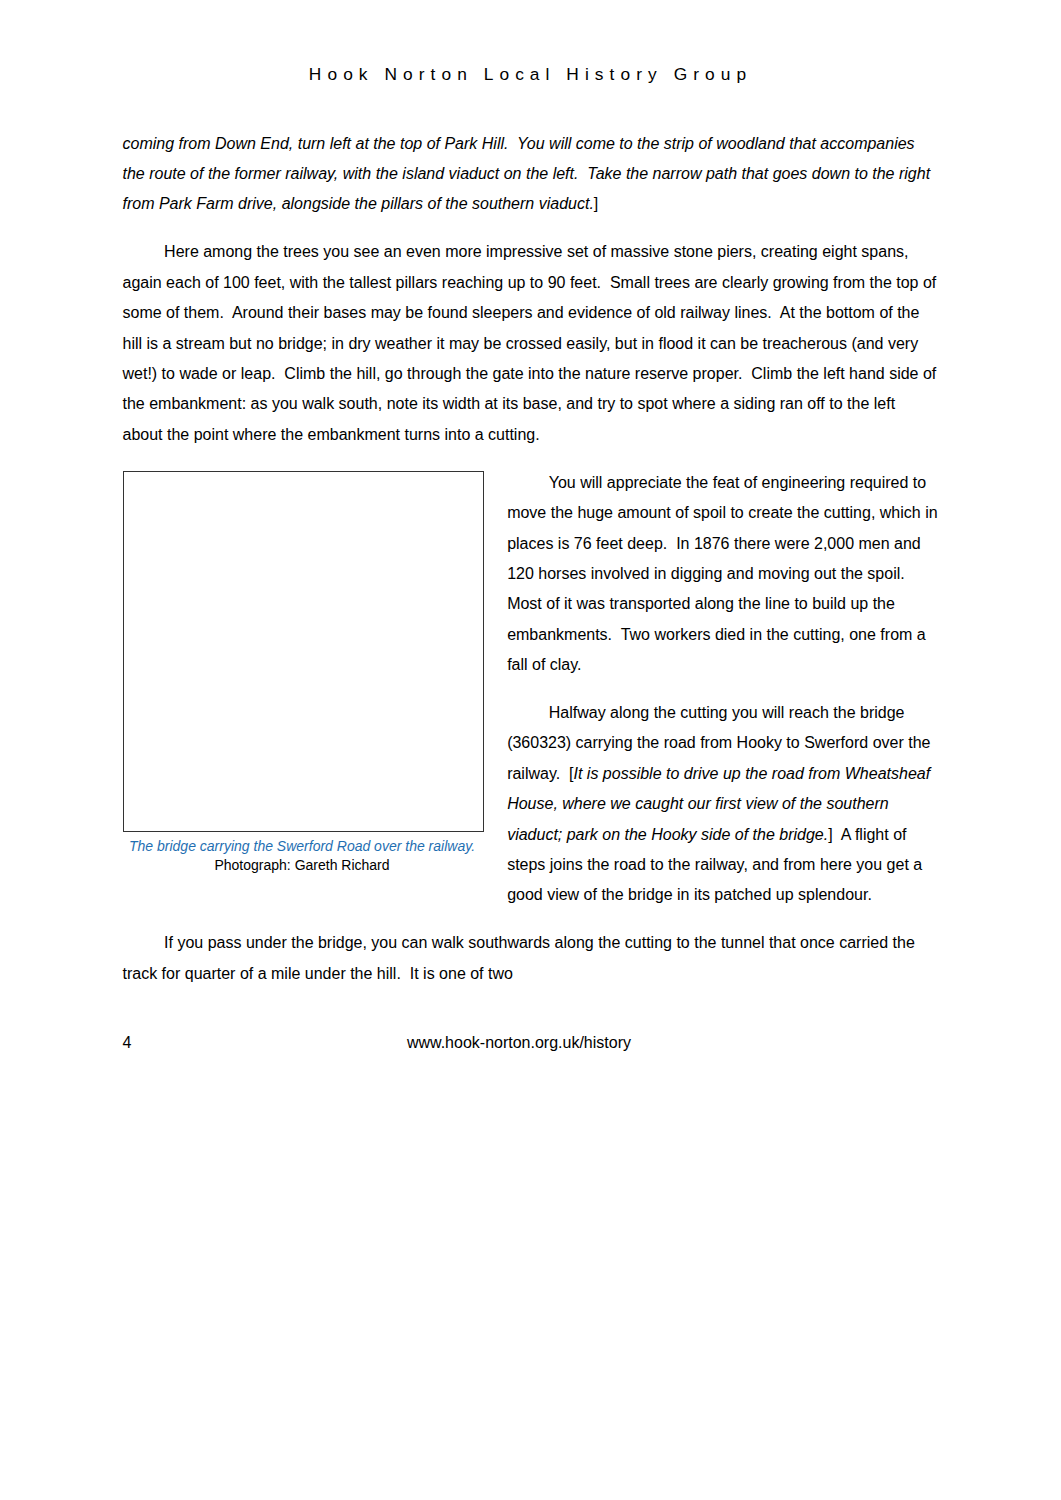Hook Norton Local History Group
coming from Down End, turn left at the top of Park Hill. You will come to the strip of woodland that accompanies the route of the former railway, with the island viaduct on the left. Take the narrow path that goes down to the right from Park Farm drive, alongside the pillars of the southern viaduct.]
Here among the trees you see an even more impressive set of massive stone piers, creating eight spans, again each of 100 feet, with the tallest pillars reaching up to 90 feet. Small trees are clearly growing from the top of some of them. Around their bases may be found sleepers and evidence of old railway lines. At the bottom of the hill is a stream but no bridge; in dry weather it may be crossed easily, but in flood it can be treacherous (and very wet!) to wade or leap. Climb the hill, go through the gate into the nature reserve proper. Climb the left hand side of the embankment: as you walk south, note its width at its base, and try to spot where a siding ran off to the left about the point where the embankment turns into a cutting.
The bridge carrying the Swerford Road over the railway. Photograph: Gareth Richard
You will appreciate the feat of engineering required to move the huge amount of spoil to create the cutting, which in places is 76 feet deep. In 1876 there were 2,000 men and 120 horses involved in digging and moving out the spoil. Most of it was transported along the line to build up the embankments. Two workers died in the cutting, one from a fall of clay.
Halfway along the cutting you will reach the bridge (360323) carrying the road from Hooky to Swerford over the railway. [It is possible to drive up the road from Wheatsheaf House, where we caught our first view of the southern viaduct; park on the Hooky side of the bridge.] A flight of steps joins the road to the railway, and from here you get a good view of the bridge in its patched up splendour.
If you pass under the bridge, you can walk southwards along the cutting to the tunnel that once carried the track for quarter of a mile under the hill. It is one of two
4 www.hook-norton.org.uk/history